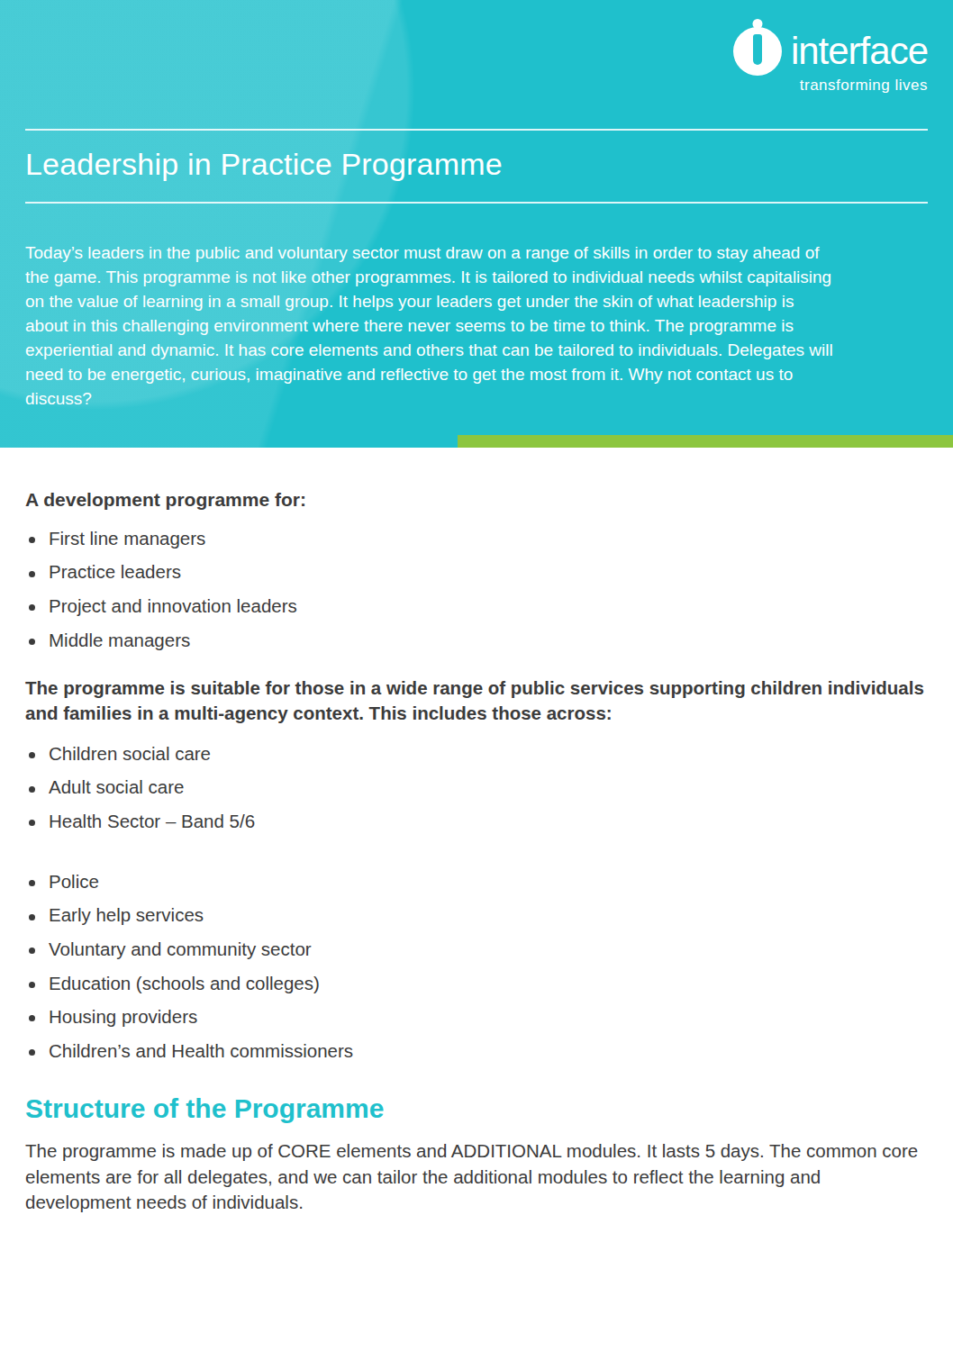interface transforming lives
Leadership in Practice Programme
Today’s leaders in the public and voluntary sector must draw on a range of skills in order to stay ahead of the game. This programme is not like other programmes. It is tailored to individual needs whilst capitalising on the value of learning in a small group. It helps your leaders get under the skin of what leadership is about in this challenging environment where there never seems to be time to think. The programme is experiential and dynamic. It has core elements and others that can be tailored to individuals. Delegates will need to be energetic, curious, imaginative and reflective to get the most from it. Why not contact us to discuss?
A development programme for:
First line managers
Practice leaders
Project and innovation leaders
Middle managers
The programme is suitable for those in a wide range of public services supporting children individuals and families in a multi-agency context. This includes those across:
Children social care
Adult social care
Health Sector – Band 5/6
Police
Early help services
Voluntary and community sector
Education (schools and colleges)
Housing providers
Children’s and Health commissioners
Structure of the Programme
The programme is made up of CORE elements and ADDITIONAL modules. It lasts 5 days. The common core elements are for all delegates, and we can tailor the additional modules to reflect the learning and development needs of individuals.